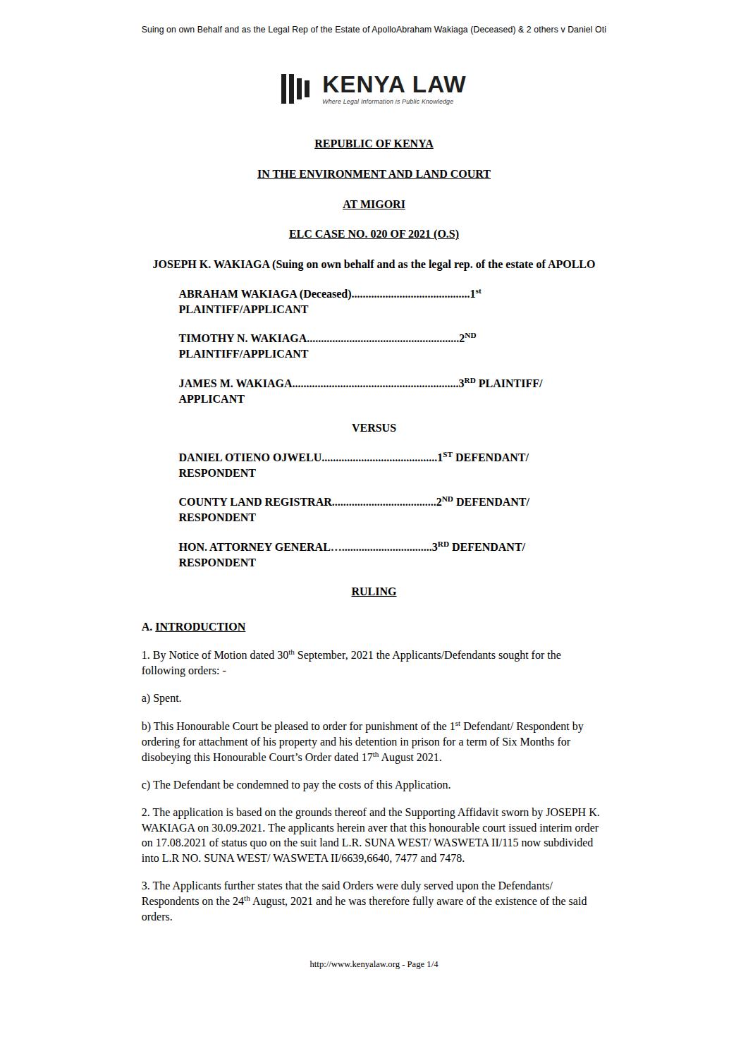Suing on own Behalf and as the Legal Rep of the Estate of ApolloAbraham Wakiaga (Deceased) & 2 others v Daniel Otieno Ojwelu & 2
KENYA LAW
Where Legal Information is Public Knowledge
REPUBLIC OF KENYA
IN THE ENVIRONMENT AND LAND COURT
AT MIGORI
ELC CASE NO. 020 OF 2021 (O.S)
JOSEPH K. WAKIAGA (Suing on own behalf and as the legal rep. of the estate of APOLLO
ABRAHAM WAKIAGA (Deceased)..........................................1st PLAINTIFF/APPLICANT
TIMOTHY N. WAKIAGA......................................................2ND PLAINTIFF/APPLICANT
JAMES M. WAKIAGA...........................................................3RD PLAINTIFF/ APPLICANT
VERSUS
DANIEL OTIENO OJWELU.........................................1ST DEFENDANT/ RESPONDENT
COUNTY LAND REGISTRAR.....................................2ND DEFENDANT/ RESPONDENT
HON. ATTORNEY GENERAL…................................3RD DEFENDANT/ RESPONDENT
RULING
A. INTRODUCTION
1. By Notice of Motion dated 30th September, 2021 the Applicants/Defendants sought for the following orders: -
a) Spent.
b) This Honourable Court be pleased to order for punishment of the 1st Defendant/ Respondent by ordering for attachment of his property and his detention in prison for a term of Six Months for disobeying this Honourable Court’s Order dated 17th August 2021.
c) The Defendant be condemned to pay the costs of this Application.
2. The application is based on the grounds thereof and the Supporting Affidavit sworn by JOSEPH K. WAKIAGA on 30.09.2021. The applicants herein aver that this honourable court issued interim order on 17.08.2021 of status quo on the suit land L.R. SUNA WEST/ WASWETA II/115 now subdivided into L.R NO. SUNA WEST/ WASWETA II/6639,6640, 7477 and 7478.
3. The Applicants further states that the said Orders were duly served upon the Defendants/ Respondents on the 24th August, 2021 and he was therefore fully aware of the existence of the said orders.
http://www.kenyalaw.org - Page 1/4